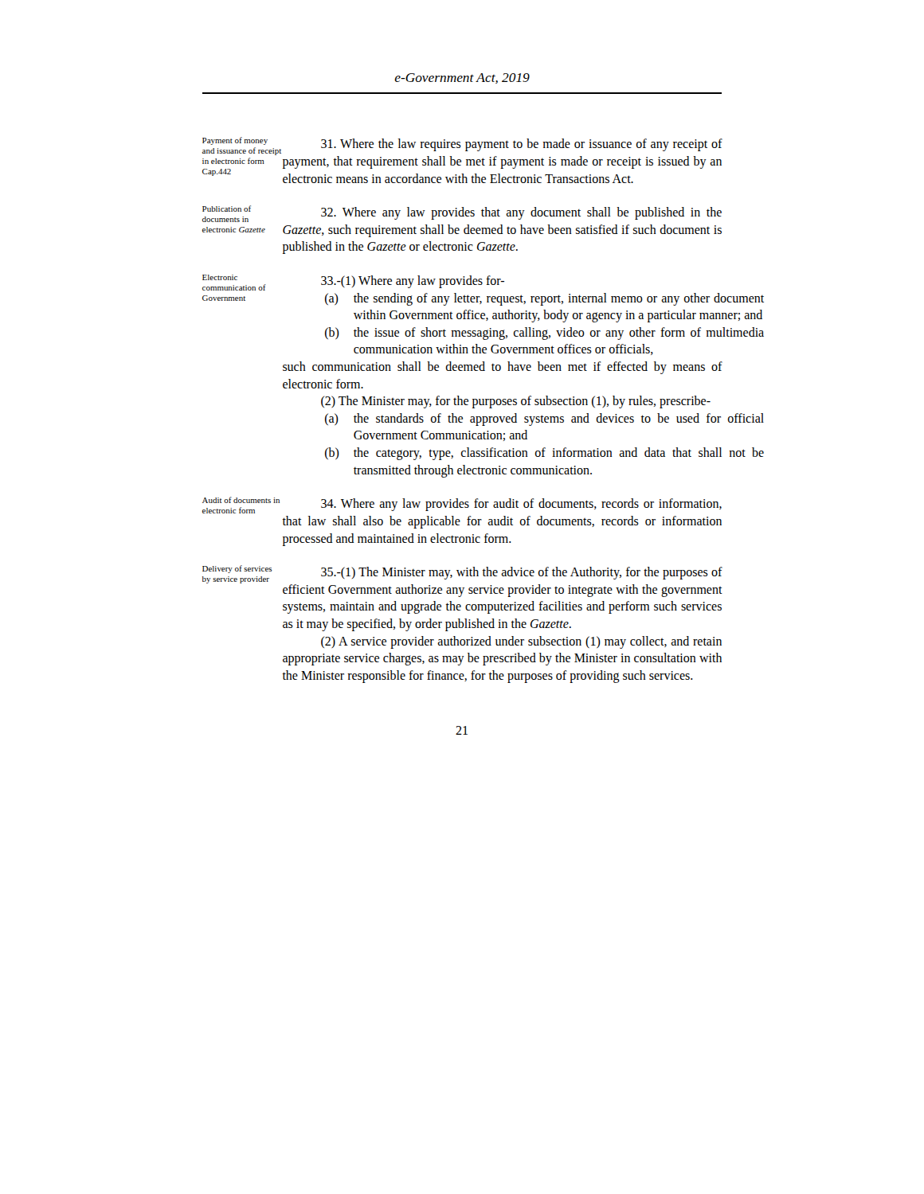e-Government Act, 2019
| Payment of money and issuance of receipt in electronic form Cap.442 | 31. Where the law requires payment to be made or issuance of any receipt of payment, that requirement shall be met if payment is made or receipt is issued by an electronic means in accordance with the Electronic Transactions Act. |
| Publication of documents in electronic Gazette | 32. Where any law provides that any document shall be published in the Gazette , such requirement shall be deemed to have been satisfied if such document is published in the Gazette or electronic Gazette . |
| Electronic communication of Government | 33.-(1) Where any law provides for- (a) the sending of any letter, request, report, internal memo or any other document within Government office, authority, body or agency in a particular manner; and (b) the issue of short messaging, calling, video or any other form of multimedia communication within the Government offices or officials, such communication shall be deemed to have been met if effected by means of electronic form. (2) The Minister may, for the purposes of subsection (1), by rules, prescribe- (a) the standards of the approved systems and devices to be used for official Government Communication; and (b) the category, type, classification of information and data that shall not be transmitted through electronic communication. |
| Audit of documents in electronic form | 34. Where any law provides for audit of documents, records or information, that law shall also be applicable for audit of documents, records or information processed and maintained in electronic form. |
| Delivery of services by service provider | 35.-(1) The Minister may, with the advice of the Authority, for the purposes of efficient Government authorize any service provider to integrate with the government systems, maintain and upgrade the computerized facilities and perform such services as it may be specified, by order published in the Gazette . (2) A service provider authorized under subsection (1) may collect, and retain appropriate service charges, as may be prescribed by the Minister in consultation with the Minister responsible for finance, for the purposes of providing such services. |
21